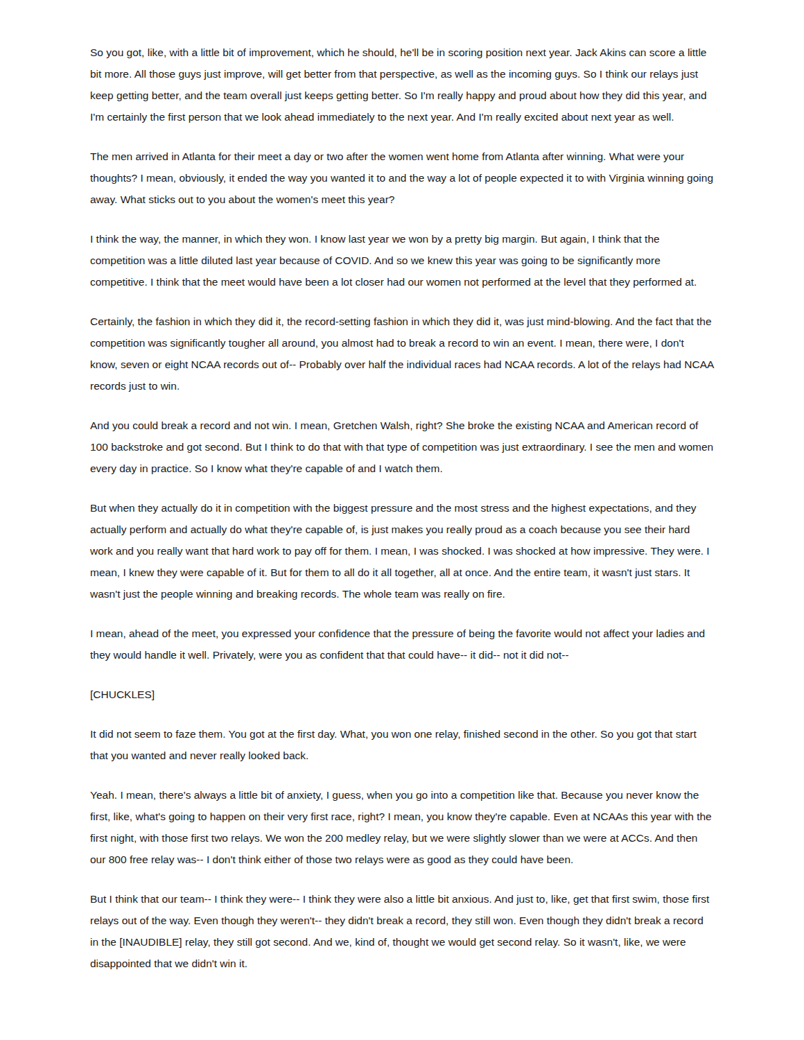So you got, like, with a little bit of improvement, which he should, he'll be in scoring position next year. Jack Akins can score a little bit more. All those guys just improve, will get better from that perspective, as well as the incoming guys. So I think our relays just keep getting better, and the team overall just keeps getting better. So I'm really happy and proud about how they did this year, and I'm certainly the first person that we look ahead immediately to the next year. And I'm really excited about next year as well.
The men arrived in Atlanta for their meet a day or two after the women went home from Atlanta after winning. What were your thoughts? I mean, obviously, it ended the way you wanted it to and the way a lot of people expected it to with Virginia winning going away. What sticks out to you about the women's meet this year?
I think the way, the manner, in which they won. I know last year we won by a pretty big margin. But again, I think that the competition was a little diluted last year because of COVID. And so we knew this year was going to be significantly more competitive. I think that the meet would have been a lot closer had our women not performed at the level that they performed at.
Certainly, the fashion in which they did it, the record-setting fashion in which they did it, was just mind-blowing. And the fact that the competition was significantly tougher all around, you almost had to break a record to win an event. I mean, there were, I don't know, seven or eight NCAA records out of-- Probably over half the individual races had NCAA records. A lot of the relays had NCAA records just to win.
And you could break a record and not win. I mean, Gretchen Walsh, right? She broke the existing NCAA and American record of 100 backstroke and got second. But I think to do that with that type of competition was just extraordinary. I see the men and women every day in practice. So I know what they're capable of and I watch them.
But when they actually do it in competition with the biggest pressure and the most stress and the highest expectations, and they actually perform and actually do what they're capable of, is just makes you really proud as a coach because you see their hard work and you really want that hard work to pay off for them. I mean, I was shocked. I was shocked at how impressive. They were. I mean, I knew they were capable of it. But for them to all do it all together, all at once. And the entire team, it wasn't just stars. It wasn't just the people winning and breaking records. The whole team was really on fire.
I mean, ahead of the meet, you expressed your confidence that the pressure of being the favorite would not affect your ladies and they would handle it well. Privately, were you as confident that that could have-- it did-- not it did not--
[CHUCKLES]
It did not seem to faze them. You got at the first day. What, you won one relay, finished second in the other. So you got that start that you wanted and never really looked back.
Yeah. I mean, there's always a little bit of anxiety, I guess, when you go into a competition like that. Because you never know the first, like, what's going to happen on their very first race, right? I mean, you know they're capable. Even at NCAAs this year with the first night, with those first two relays. We won the 200 medley relay, but we were slightly slower than we were at ACCs. And then our 800 free relay was-- I don't think either of those two relays were as good as they could have been.
But I think that our team-- I think they were-- I think they were also a little bit anxious. And just to, like, get that first swim, those first relays out of the way. Even though they weren't-- they didn't break a record, they still won. Even though they didn't break a record in the [INAUDIBLE] relay, they still got second. And we, kind of, thought we would get second relay. So it wasn't, like, we were disappointed that we didn't win it.